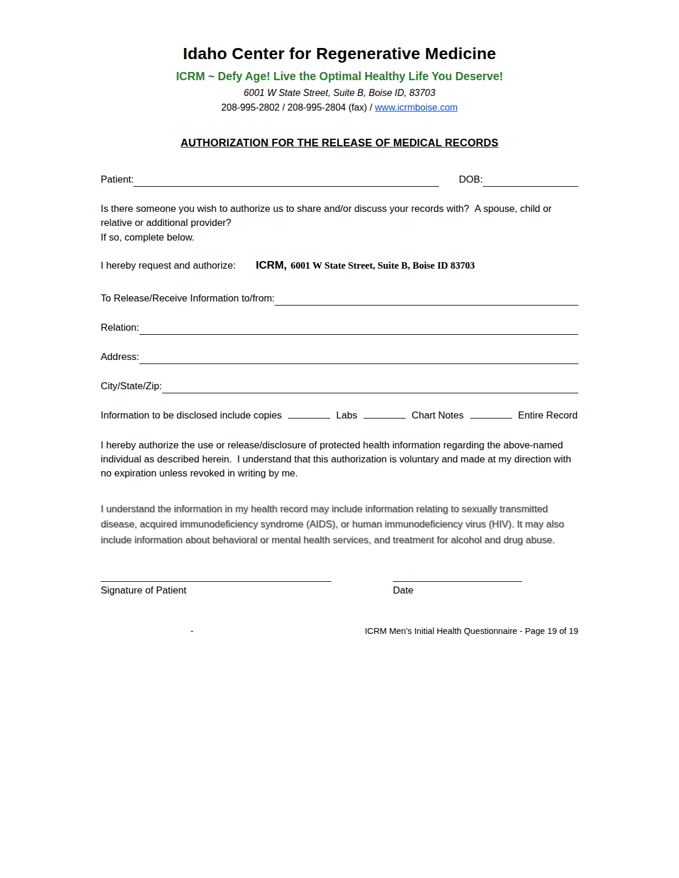Idaho Center for Regenerative Medicine
ICRM ~ Defy Age! Live the Optimal Healthy Life You Deserve!
6001 W State Street, Suite B, Boise ID, 83703
208-995-2802 / 208-995-2804 (fax) / www.icrmboise.com
AUTHORIZATION FOR THE RELEASE OF MEDICAL RECORDS
Patient: DOB:
Is there someone you wish to authorize us to share and/or discuss your records with? A spouse, child or relative or additional provider?
If so, complete below.
I hereby request and authorize: ICRM, 6001 W State Street, Suite B, Boise ID 83703
To Release/Receive Information to/from:
Relation:
Address:
City/State/Zip:
Information to be disclosed include copies Labs Chart Notes Entire Record
I hereby authorize the use or release/disclosure of protected health information regarding the above-named individual as described herein. I understand that this authorization is voluntary and made at my direction with no expiration unless revoked in writing by me.
I understand the information in my health record may include information relating to sexually transmitted disease, acquired immunodeficiency syndrome (AIDS), or human immunodeficiency virus (HIV). It may also include information about behavioral or mental health services, and treatment for alcohol and drug abuse.
Signature of Patient
Date
- ICRM Men’s Initial Health Questionnaire - Page 19 of 19